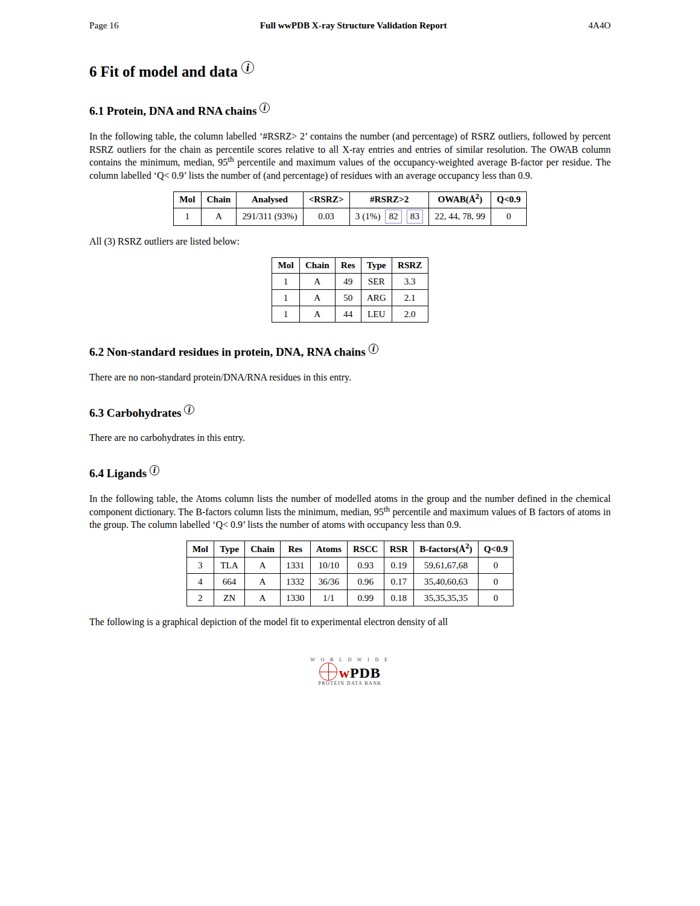Page 16
Full wwPDB X-ray Structure Validation Report
4A4O
6 Fit of model and data i
6.1 Protein, DNA and RNA chains i
In the following table, the column labelled ‘#RSRZ> 2’ contains the number (and percentage) of RSRZ outliers, followed by percent RSRZ outliers for the chain as percentile scores relative to all X-ray entries and entries of similar resolution. The OWAB column contains the minimum, median, 95th percentile and maximum values of the occupancy-weighted average B-factor per residue. The column labelled ‘Q< 0.9’ lists the number of (and percentage) of residues with an average occupancy less than 0.9.
| Mol | Chain | Analysed | <RSRZ> | #RSRZ>2 | OWAB(Å 2 ) | Q<0.9 |
| --- | --- | --- | --- | --- | --- | --- |
| 1 | A | 291/311 (93%) | 0.03 | 3 (1%) 82 83 | 22, 44, 78, 99 | 0 |
All (3) RSRZ outliers are listed below:
| Mol | Chain | Res | Type | RSRZ |
| --- | --- | --- | --- | --- |
| 1 | A | 49 | SER | 3.3 |
| 1 | A | 50 | ARG | 2.1 |
| 1 | A | 44 | LEU | 2.0 |
6.2 Non-standard residues in protein, DNA, RNA chains i
There are no non-standard protein/DNA/RNA residues in this entry.
6.3 Carbohydrates i
There are no carbohydrates in this entry.
6.4 Ligands i
In the following table, the Atoms column lists the number of modelled atoms in the group and the number defined in the chemical component dictionary. The B-factors column lists the minimum, median, 95th percentile and maximum values of B factors of atoms in the group. The column labelled ‘Q< 0.9’ lists the number of atoms with occupancy less than 0.9.
| Mol | Type | Chain | Res | Atoms | RSCC | RSR | B-factors(Å 2 ) | Q<0.9 |
| --- | --- | --- | --- | --- | --- | --- | --- | --- |
| 3 | TLA | A | 1331 | 10/10 | 0.93 | 0.19 | 59,61,67,68 | 0 |
| 4 | 664 | A | 1332 | 36/36 | 0.96 | 0.17 | 35,40,60,63 | 0 |
| 2 | ZN | A | 1330 | 1/1 | 0.99 | 0.18 | 35,35,35,35 | 0 |
The following is a graphical depiction of the model fit to experimental electron density of all
W O R L D W I D E
w PDB
PROTEIN DATA BANK